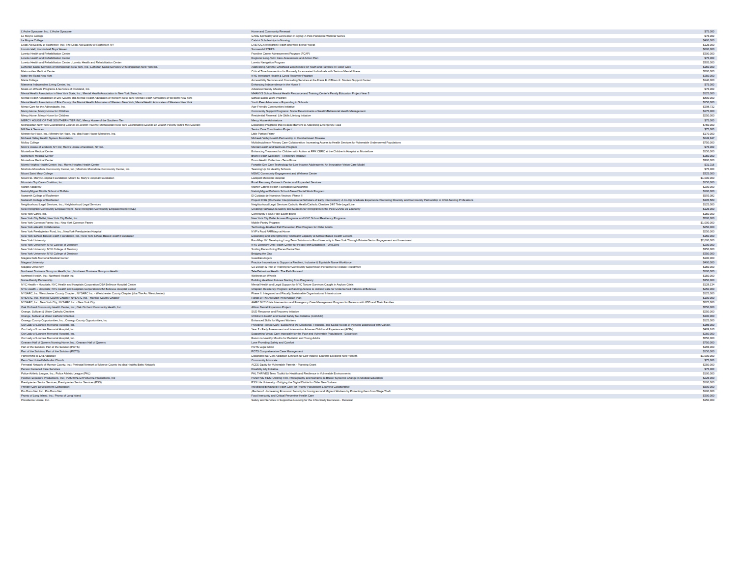| L'Arche Syracuse, Inc.; L'Arche Syracuse | Home and Community Renewal | $75,000 |
| Le Moyne College | CARE Spirituality and Connection in Aging: A Post-Pandemic Webinar Series | $75,000 |
| Le Moyne College | Cabrini Scholarships in Nursing | $400,000 |
| Legal Aid Society of Rochester, Inc.; The Legal Aid Society of Rochester, NY | LASROC's Immigrant Health and Well-Being Project | $125,000 |
| Lincoln Hall; Lincoln Hall Boys' Haven | Successful STEPS | $600,000 |
| Loretto Health and Rehabilitation Center | Frontline Career Advancement Program (FCAP) | $300,000 |
| Loretto Health and Rehabilitation Center | Regional Long-Term Care Assessment and Action Plan | $75,000 |
| Loretto Health and Rehabilitation Center ; Loretto Health and Rehabilitation Center | Loretto Navigation Program | $305,000 |
| Lutheran Social Services of Metropolitan New York, Inc.; Lutheran Social Services Of Metropolitan New York Inc. | Addressing Adverse Childhood Experiences for Youth and Families in Foster Care | $150,000 |
| Maimonides Medical Center | Critical Time Intervention for Formerly Incarcerated Individuals with Serious Mental Illness | $200,000 |
| Make the Road New York | NYS Immigrant Health & Covid Recovery Program | $350,000 |
| Maria College | Accessibility Services and Counseling Services at the Frank E. O'Brien Jr. Student Support Center | $140,000 |
| Massena Independent Living Center, Inc. | Enhancing Independence in the Home II | $75,000 |
| Meals on Wheels Programs & Services of Rockland, Inc. | Advanced Safety Checks | $75,000 |
| Mental Health Association in New York State, Inc.; Mental Health Association in New York State, Inc | MHANYS School Mental Health Resource and Training Center's Family Education Project-Year 3 | $125,000 |
| Mental Health Association of Erie County dba Mental Health Advocates of Western New York; Mental Health Advocates of Western New York | School Social Work Program | $800,000 |
| Mental Health Association of Erie County dba Mental Health Advocates of Western New York; Mental Health Advocates of Western New York | Youth Peer Advocates – Expanding in Schools | $150,000 |
| Mercy Care for the Adirondacks, Inc. | Age-Friendly Communities Initiative | $398,732 |
| Mercy Home; Mercy Home for Children | Community Support Programs: Social Determinants of Health/Behavioral Health Management | $175,000 |
| Mercy Home; Mercy Home for Children | Residential Renewal: Life Skills Lifelong Initiative | $250,000 |
| MERCY HOUSE OF THE SOUTHERN TIER INC; Mercy House of the Southern Tier | Mercy House Admissions | $75,000 |
| Metropolitan New York Coordinating Council on Jewish Poverty; Metropolitan New York Coordinating Council on Jewish Poverty (d/b/a Met Council) | Expanding Programs that Reduce Barriers to Accessing Emergency Food | $750,000 |
| Mill Neck Services | Senior Care Coordination Project | $75,000 |
| Ministry for Hope, Inc.; Ministry for Hope, Inc. dba Hope House Ministries, Inc. | Little Portion Friary | $170,000 |
| Mohawk Valley Health System Foundation | Mohawk Valley Health Partnership to Combat Heart Disease | $249,947 |
| Molloy College | Multidisciplinary Primary Care Collaboration: Increasing Access to Health Services for Vulnerable Underserved Populations | $750,000 |
| Mom's House of Endicott, NY Inc; Mom's House of Endicott, NY Inc. | Mental Health and Wellness Program | $75,000 |
| Montefiore Medical Center | Enhancing Treatment for Children with Autism at RFK CERC at the Children's Hospital at Montefiore | $150,000 |
| Montefiore Medical Center | Bronx Health Collective - Resiliency Initiative | $350,000 |
| Montefiore Medical Center | Bronx Health Collective - Terra Firma | $300,000 |
| Morris Heights Health Center, Inc.; Morris Heights Health Center | Portable Eye Care Technology for Low Income Adolescents: An Innovative Vision Care Model | $31,316 |
| Mosholu-Montefiore Community Center, Inc.; Mosholu Montefiore Community Center, Inc. | Teaming Up for Healthy Schools | $75,000 |
| Mount Saint Mary College | MSMC Community Engagement and Wellness Center | $325,000 |
| Mount St. Mary's Hospital Foundation; Mount St. Mary's Hospital Foundation | Lockport Memorial Hospital | $1,000,000 |
| Mountain Top Cares Coalition, Inc. | Rural Recovery Outreach Center and Expanded Services | $150,000 |
| Nardin Academy | Mother Cabrini Health Foundation Scholarship | $200,000 |
| NativityMiguel Middle School of Buffalo | NativityMiguel Buffalo's School-Based Social Work Program | $100,000 |
| Nazareth College of Rochester | El Cuidado de Nuestros Vecinos: Phase II | $593,082 |
| Nazareth College of Rochester | Project RISE (Rochester Interprofessional Scholars of Early Intervention): A Co-Op Graduate Experience Promoting Diversity and Community Partnership in Child-Serving Professions | $305,583 |
| Neighborhood Legal Services, Inc.; Neighborhood Legal Services | Neighborhood Legal Services Catholic Health/Catholic Charities 24/7 Tele-Legal Line | $125,000 |
| New Immigrant Community Empowerment ; New Immigrant Community Empowerment (NICE) | Creating Pathways to Safety and Success for immigrants in the Post-COVID-19 Economy | $125,000 |
| New York Cares, Inc. | Community Focus Plan-South Bronx | $150,000 |
| New York City Ballet; New York City Ballet, Inc. | New York City Ballet Access Programs and NYC School Residency Programs | $500,000 |
| New York Common Pantry, Inc.; New York Common Pantry | Mobile Pantry Program | $1,000,000 |
| New York eHealth Collaborative | Technology-Enabled Fall Prevention Pilot Program for Older Adults | $250,000 |
| New York Presbyterian Fund, Inc.; NewYork-Presbyterian Hospital | NYP's Food FARMacy at Home | $250,000 |
| New York School-Based Health Foundation, Inc.; New York School-Based Health Foundation | Expanding and Strengthening Telehealth Capacity at School-Based Health Centers | $150,000 |
| New York University | FoodMap NY: Developing Long-Term Solutions to Food Insecurity in New York Through Private-Sector Engagement and Investment | $2,000,000 |
| New York University; NYU College of Dentistry | NYU Dentistry Oral Health Center for People with Disabilities - Unit Zero | $200,000 |
| New York University; NYU College of Dentistry | Smiling Faces Going Places Dental Van | $350,000 |
| New York University; NYU College of Dentistry | Bridging the Gap | $350,000 |
| Niagara Falls Memorial Medical Center | Guardian Angels | $100,000 |
| Niagara University | Practice Innovations to Support a Resilient, Inclusive & Equitable Nurse Workforce | $400,000 |
| Niagara University | Co-Design & Pilot of Training for Community Supervision Personnel to Reduce Recidivism | $150,000 |
| Northeast Business Group on Health, Inc.; Northeast Business Group on Health | Tele-Behavioral Health: The Path Forward | $100,000 |
| Northwell Health, Inc.; Northwell Health Inc. | Wellness on Wheels | $150,000 |
| Nurse-Family Partnership | Building Healthier Futures Starting from Pregnancy | $350,000 |
| NYC Health + Hospitals; NYC Health and Hospitals Corporation DBA Bellevue Hospital Center | Mental Health and Legal Support for NYC Torture Survivors Caught in Asylum Crisis | $128,134 |
| NYC Health + Hospitals; NYC Health and Hospitals Corporation DBA Bellevue Hospital Center | Chaplain Residency Program: Enhancing Access to Holistic Care for Underserved Patients at Bellevue | $250,000 |
| NYSARC, Inc. Westchester County Chapter ; NYSARC Inc. - Westchester County Chapter (dba The Arc Westchester) | Phase II: Integrated and Fiscally Sustainable Organizational Infrastructure | $125,000 |
| NYSARC, Inc., Monroe County Chapter; NYSARC Inc. - Monroe County Chapter | Hands of The Arc Staff Preservation Plan | $100,000 |
| NYSARC, Inc., New York City; NYSARC Inc. - New York City | AHRC NYC Crisis Intervention and Emergency Case Management Program for Persons with I/DD and Their Families | $225,000 |
| Oak Orchard Community Health Center, Inc.; Oak Orchard Community Health, Inc. | Albion Dental Expansion Project | $550,000 |
| Orange, Sullivan & Ulster Catholic Charities | SUD Response and Recovery Initiative | $250,000 |
| Orange, Sullivan & Ulster Catholic Charities | Children's Health and Social Safety Net Initiative (CHASSI) | $300,000 |
| Oswego County Opportunities, Inc.; Oswego County Opportunities, Inc | Enhanced Skills for Migrant Workers | $125,000 |
| Our Lady of Lourdes Memorial Hospital, Inc. | Providing Holistic Care: Supporting the Emotional, Financial, and Social Needs of Persons Diagnosed with Cancer. | $185,000 |
| Our Lady of Lourdes Memorial Hospital, Inc. | Year 3 - Early Assessment and Intervention Adverse Childhood Experiences (ACEs) | $409,168 |
| Our Lady of Lourdes Memorial Hospital, Inc. | Supporting Virtual Care especially for the Poor and Vulnerable Populations - Expansion | $250,000 |
| Our Lady of Lourdes Memorial Hospital, Inc. | Return to Healthy Mouths for Pediatric and Young Adults | $550,000 |
| Ozanam Hall of Queens Nursing Home, Inc.; Ozanam Hall of Queens | Love Providing Safety and Comfort | $750,000 |
| Part of the Solution; Part of the Solution (POTS) | POTS Legal Clinic | $165,000 |
| Part of the Solution; Part of the Solution (POTS) | POTS Comprehensive Case Management | $150,000 |
| Partnership to End Addiction | Expanding No-Cost Addiction Services for Low-Income Spanish-Speaking New Yorkers | $1,000,000 |
| Penn Yan United Methodist Church | Community Advocate | $75,000 |
| Perinatal Network of Monroe County, Inc.; Perinatal Network of Monroe County Inc dba Healthy Baby Network | ACES Equity for Vulnerable Parents - Planning Grant | $250,000 |
| Person Centered Care Services | Disability Ally Initiative | $75,000 |
| Police Athletic League, Inc.; Police Athletic League (PAL) | PAL THRIVES Teen: Toolkit for Health and Resilience in Vulnerable Environments | $100,000 |
| Positive Exposure Productions, Inc.; POSITIVE EXPOSURE Productions, Inc | POSITIVE TIES: Utilizing Film, Photography and Narrative to Broker Systemic Change in Medical Education | $225,000 |
| Presbyterian Senior Services; Presbyterian Senior Services (PSS) | PSS Life University - Bridging the Digital Divide for Older New Yorkers | $100,000 |
| Primary Care Development Corporation | Integrated Behavioral Health Care for Priority Populations Learning Collaborative | $500,000 |
| Pro Bono Net, Inc.; Pro Bono Net | ¡Reclamo! - Increasing Economic Security for Immigrant and Migrant Workers by Protecting them from Wage Theft | $100,000 |
| Pronto of Long Island, Inc.; Pronto of Long Island | Food Insecurity and Critical Preventive Health Care | $300,000 |
| Providence House, Inc. | Safety and Services in Supportive Housing for the Chronically Homeless - Renewal | $150,000 |